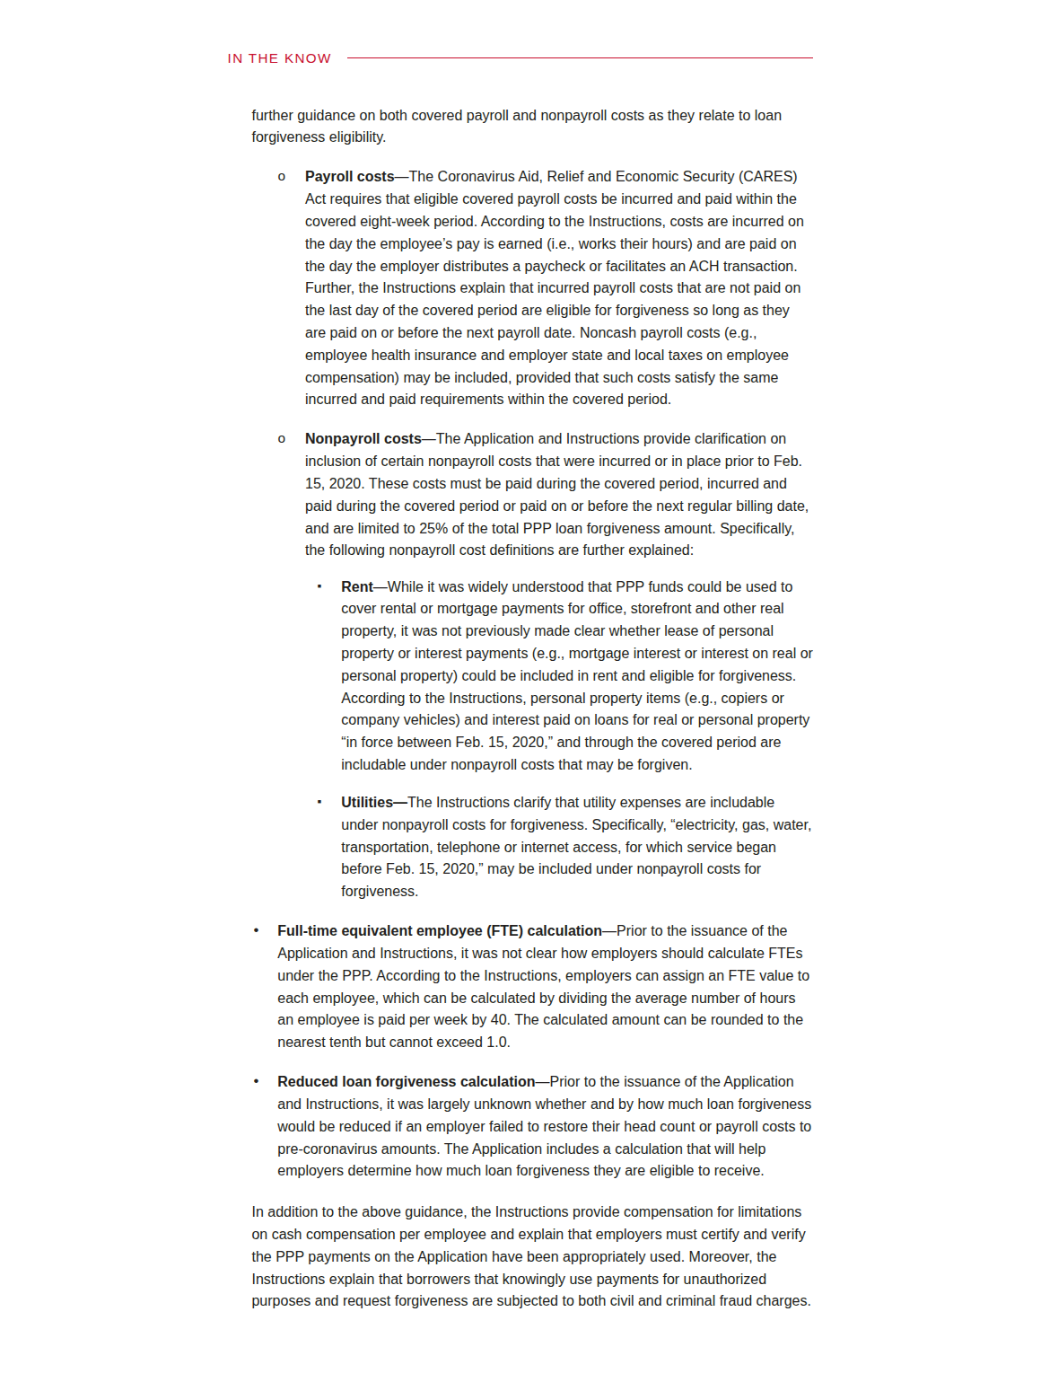In the Know
further guidance on both covered payroll and nonpayroll costs as they relate to loan forgiveness eligibility.
Payroll costs—The Coronavirus Aid, Relief and Economic Security (CARES) Act requires that eligible covered payroll costs be incurred and paid within the covered eight-week period. According to the Instructions, costs are incurred on the day the employee’s pay is earned (i.e., works their hours) and are paid on the day the employer distributes a paycheck or facilitates an ACH transaction. Further, the Instructions explain that incurred payroll costs that are not paid on the last day of the covered period are eligible for forgiveness so long as they are paid on or before the next payroll date. Noncash payroll costs (e.g., employee health insurance and employer state and local taxes on employee compensation) may be included, provided that such costs satisfy the same incurred and paid requirements within the covered period.
Nonpayroll costs—The Application and Instructions provide clarification on inclusion of certain nonpayroll costs that were incurred or in place prior to Feb. 15, 2020. These costs must be paid during the covered period, incurred and paid during the covered period or paid on or before the next regular billing date, and are limited to 25% of the total PPP loan forgiveness amount. Specifically, the following nonpayroll cost definitions are further explained:
Rent—While it was widely understood that PPP funds could be used to cover rental or mortgage payments for office, storefront and other real property, it was not previously made clear whether lease of personal property or interest payments (e.g., mortgage interest or interest on real or personal property) could be included in rent and eligible for forgiveness. According to the Instructions, personal property items (e.g., copiers or company vehicles) and interest paid on loans for real or personal property “in force between Feb. 15, 2020,” and through the covered period are includable under nonpayroll costs that may be forgiven.
Utilities—The Instructions clarify that utility expenses are includable under nonpayroll costs for forgiveness. Specifically, “electricity, gas, water, transportation, telephone or internet access, for which service began before Feb. 15, 2020,” may be included under nonpayroll costs for forgiveness.
Full-time equivalent employee (FTE) calculation—Prior to the issuance of the Application and Instructions, it was not clear how employers should calculate FTEs under the PPP. According to the Instructions, employers can assign an FTE value to each employee, which can be calculated by dividing the average number of hours an employee is paid per week by 40. The calculated amount can be rounded to the nearest tenth but cannot exceed 1.0.
Reduced loan forgiveness calculation—Prior to the issuance of the Application and Instructions, it was largely unknown whether and by how much loan forgiveness would be reduced if an employer failed to restore their head count or payroll costs to pre-coronavirus amounts. The Application includes a calculation that will help employers determine how much loan forgiveness they are eligible to receive.
In addition to the above guidance, the Instructions provide compensation for limitations on cash compensation per employee and explain that employers must certify and verify the PPP payments on the Application have been appropriately used. Moreover, the Instructions explain that borrowers that knowingly use payments for unauthorized purposes and request forgiveness are subjected to both civil and criminal fraud charges.